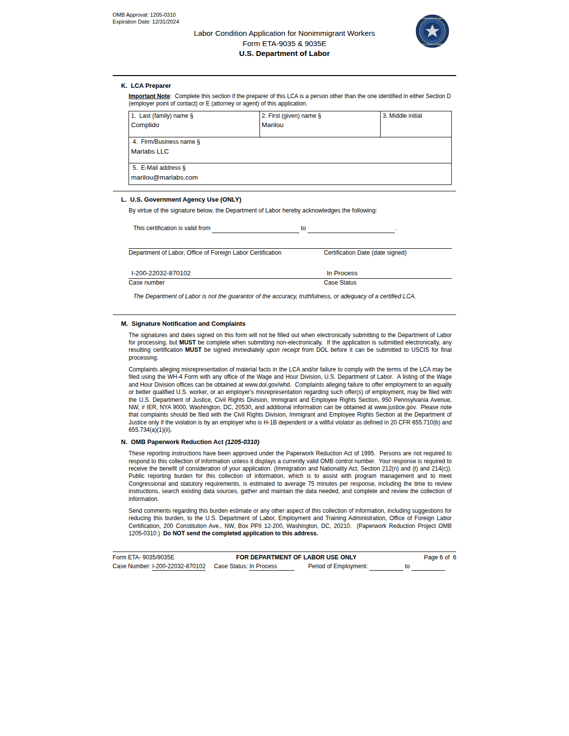OMB Approval: 1205-0310
Expiration Date: 12/31/2024
Labor Condition Application for Nonimmigrant Workers
Form ETA-9035 & 9035E
U.S. Department of Labor
DEPARTMENT OF LABOR UNITED STATES OF AMERICA
K. LCA Preparer
Important Note: Complete this section if the preparer of this LCA is a person other than the one identified in either Section D (employer point of contact) or E (attorney or agent) of this application.
| 1. Last (family) name § Complido | 2. First (given) name § Marilou | 3. Middle initial |
| 4. Firm/Business name § Marlabs LLC |
| 5. E-Mail address § marilou@marlabs.com |
L. U.S. Government Agency Use (ONLY)
By virtue of the signature below, the Department of Labor hereby acknowledges the following:
This certification is valid from to .
Department of Labor, Office of Foreign Labor Certification
Certification Date (date signed)
I-200-22032-870102
Case number
In Process
Case Status
The Department of Labor is not the guarantor of the accuracy, truthfulness, or adequacy of a certified LCA.
M. Signature Notification and Complaints
The signatures and dates signed on this form will not be filled out when electronically submitting to the Department of Labor for processing, but MUST be complete when submitting non-electronically. If the application is submitted electronically, any resulting certification MUST be signed immediately upon receipt from DOL before it can be submitted to USCIS for final processing.
Complaints alleging misrepresentation of material facts in the LCA and/or failure to comply with the terms of the LCA may be filed using the WH-4 Form with any office of the Wage and Hour Division, U.S. Department of Labor. A listing of the Wage and Hour Division offices can be obtained at www.dol.gov/whd. Complaints alleging failure to offer employment to an equally or better qualified U.S. worker, or an employer's misrepresentation regarding such offer(s) of employment, may be filed with the U.S. Department of Justice, Civil Rights Division, Immigrant and Employee Rights Section, 950 Pennsylvania Avenue, NW, # IER, NYA 9000, Washington, DC, 20530, and additional information can be obtained at www.justice.gov. Please note that complaints should be filed with the Civil Rights Division, Immigrant and Employee Rights Section at the Department of Justice only if the violation is by an employer who is H-1B dependent or a willful violator as defined in 20 CFR 655.710(b) and 655.734(a)(1)(ii).
N. OMB Paperwork Reduction Act (1205-0310)
These reporting instructions have been approved under the Paperwork Reduction Act of 1995. Persons are not required to respond to this collection of information unless it displays a currently valid OMB control number. Your response is required to receive the benefit of consideration of your application. (Immigration and Nationality Act, Section 212(n) and (t) and 214(c)). Public reporting burden for this collection of information, which is to assist with program management and to meet Congressional and statutory requirements, is estimated to average 75 minutes per response, including the time to review instructions, search existing data sources, gather and maintain the data needed, and complete and review the collection of information.
Send comments regarding this burden estimate or any other aspect of this collection of information, including suggestions for reducing this burden, to the U.S. Department of Labor, Employment and Training Administration, Office of Foreign Labor Certification, 200 Constitution Ave., NW, Box PPII 12-200, Washington, DC, 20210. (Paperwork Reduction Project OMB 1205-0310.) Do NOT send the completed application to this address.
Form ETA- 9035/9035E
FOR DEPARTMENT OF LABOR USE ONLY
Page 6 of 6
Case Number: I-200-22032-870102
Case Status: In Process
Period of Employment: to